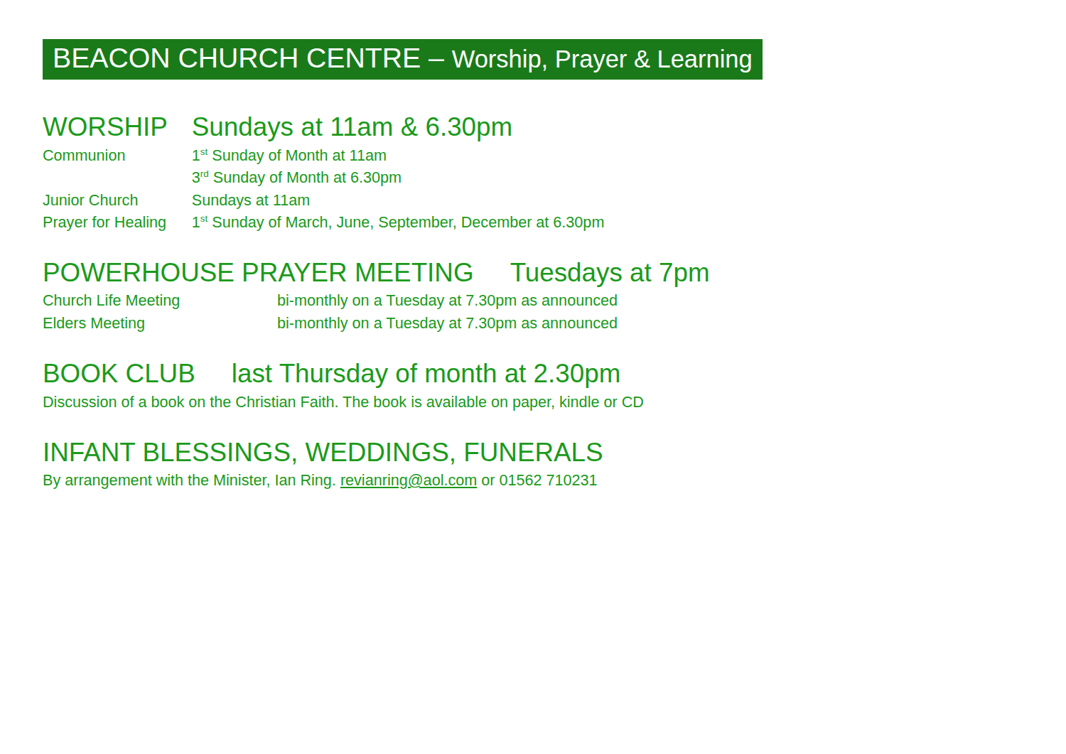BEACON CHURCH CENTRE – Worship, Prayer & Learning
| WORSHIP | Sundays at 11am & 6.30pm |
| Communion | 1 st Sunday of Month at 11am |
| | 3 rd Sunday of Month at 6.30pm |
| Junior Church | Sundays at 11am |
| Prayer for Healing | 1 st Sunday of March, June, September, December at 6.30pm |
POWERHOUSE PRAYER MEETING Tuesdays at 7pm
Church Life Meetingbi-monthly on a Tuesday at 7.30pm as announced
Elders Meetingbi-monthly on a Tuesday at 7.30pm as announced
BOOK CLUB last Thursday of month at 2.30pm
Discussion of a book on the Christian Faith. The book is available on paper, kindle or CD
INFANT BLESSINGS, WEDDINGS, FUNERALS
By arrangement with the Minister, Ian Ring. revianring@aol.com or 01562 710231